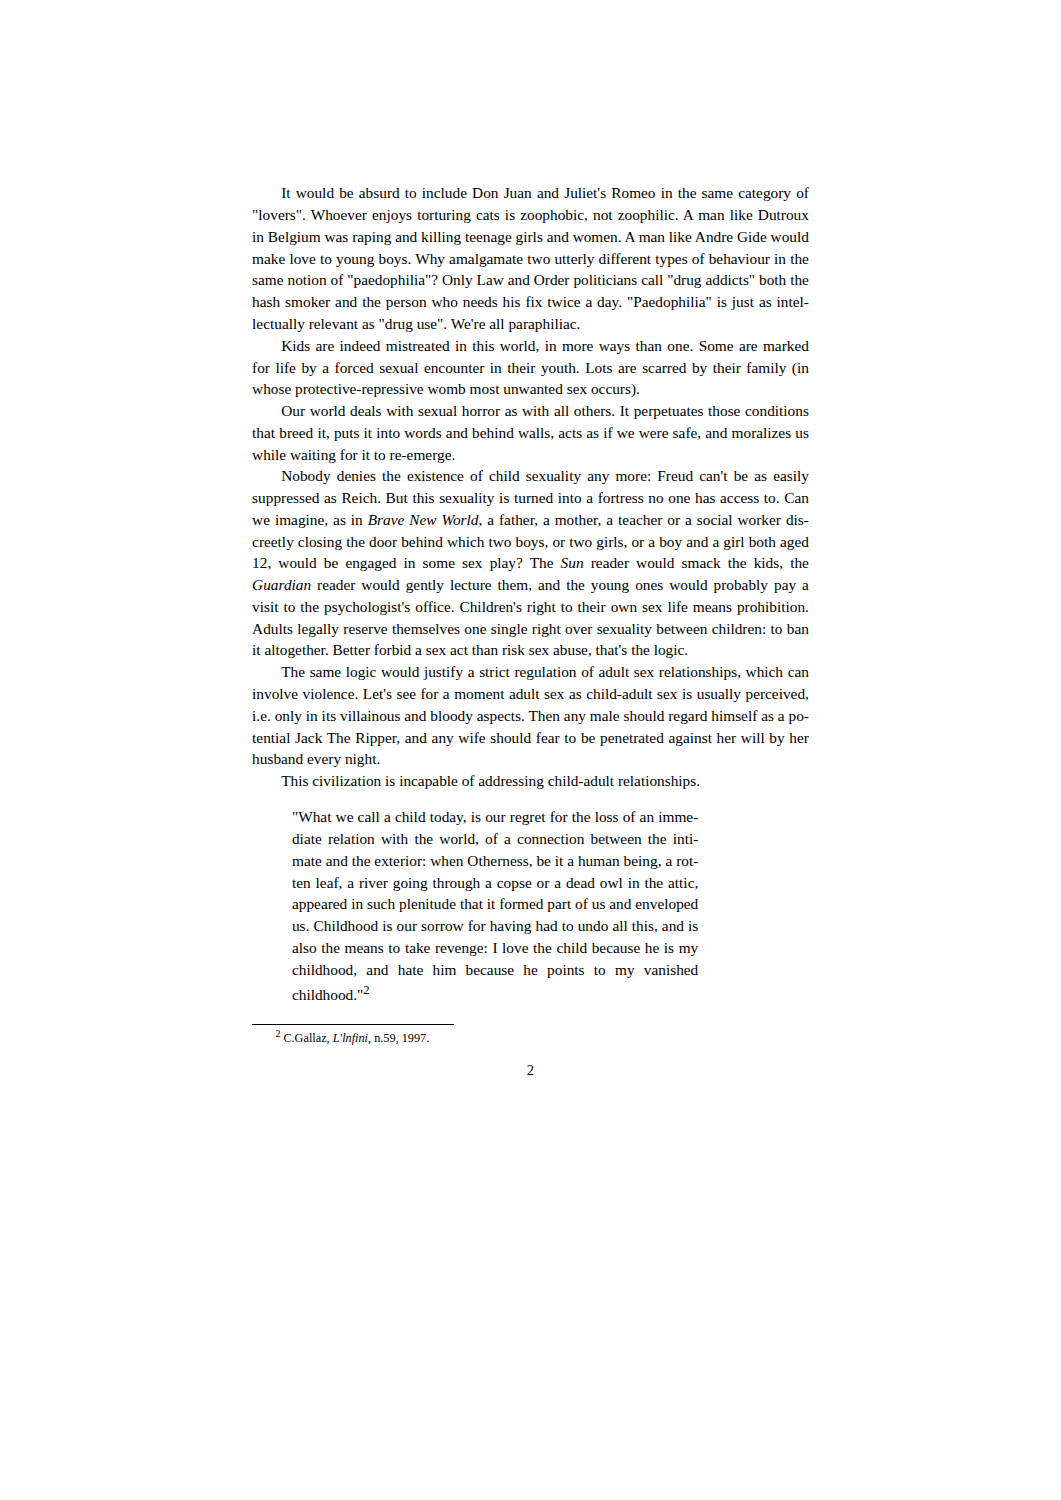It would be absurd to include Don Juan and Juliet's Romeo in the same category of "lovers". Whoever enjoys torturing cats is zoophobic, not zoophilic. A man like Dutroux in Belgium was raping and killing teenage girls and women. A man like Andre Gide would make love to young boys. Why amalgamate two utterly different types of behaviour in the same notion of "paedophilia"? Only Law and Order politicians call "drug addicts" both the hash smoker and the person who needs his fix twice a day. "Paedophilia" is just as intellectually relevant as "drug use". We're all paraphiliac.
Kids are indeed mistreated in this world, in more ways than one. Some are marked for life by a forced sexual encounter in their youth. Lots are scarred by their family (in whose protective-repressive womb most unwanted sex occurs).
Our world deals with sexual horror as with all others. It perpetuates those conditions that breed it, puts it into words and behind walls, acts as if we were safe, and moralizes us while waiting for it to re-emerge.
Nobody denies the existence of child sexuality any more: Freud can't be as easily suppressed as Reich. But this sexuality is turned into a fortress no one has access to. Can we imagine, as in Brave New World, a father, a mother, a teacher or a social worker discreetly closing the door behind which two boys, or two girls, or a boy and a girl both aged 12, would be engaged in some sex play? The Sun reader would smack the kids, the Guardian reader would gently lecture them, and the young ones would probably pay a visit to the psychologist's office. Children's right to their own sex life means prohibition. Adults legally reserve themselves one single right over sexuality between children: to ban it altogether. Better forbid a sex act than risk sex abuse, that's the logic.
The same logic would justify a strict regulation of adult sex relationships, which can involve violence. Let's see for a moment adult sex as child-adult sex is usually perceived, i.e. only in its villainous and bloody aspects. Then any male should regard himself as a potential Jack The Ripper, and any wife should fear to be penetrated against her will by her husband every night.
This civilization is incapable of addressing child-adult relationships.
"What we call a child today, is our regret for the loss of an immediate relation with the world, of a connection between the intimate and the exterior: when Otherness, be it a human being, a rotten leaf, a river going through a copse or a dead owl in the attic, appeared in such plenitude that it formed part of us and enveloped us. Childhood is our sorrow for having had to undo all this, and is also the means to take revenge: I love the child because he is my childhood, and hate him because he points to my vanished childhood."2
2 C.Gallaz, L'lnfini, n.59, 1997.
2